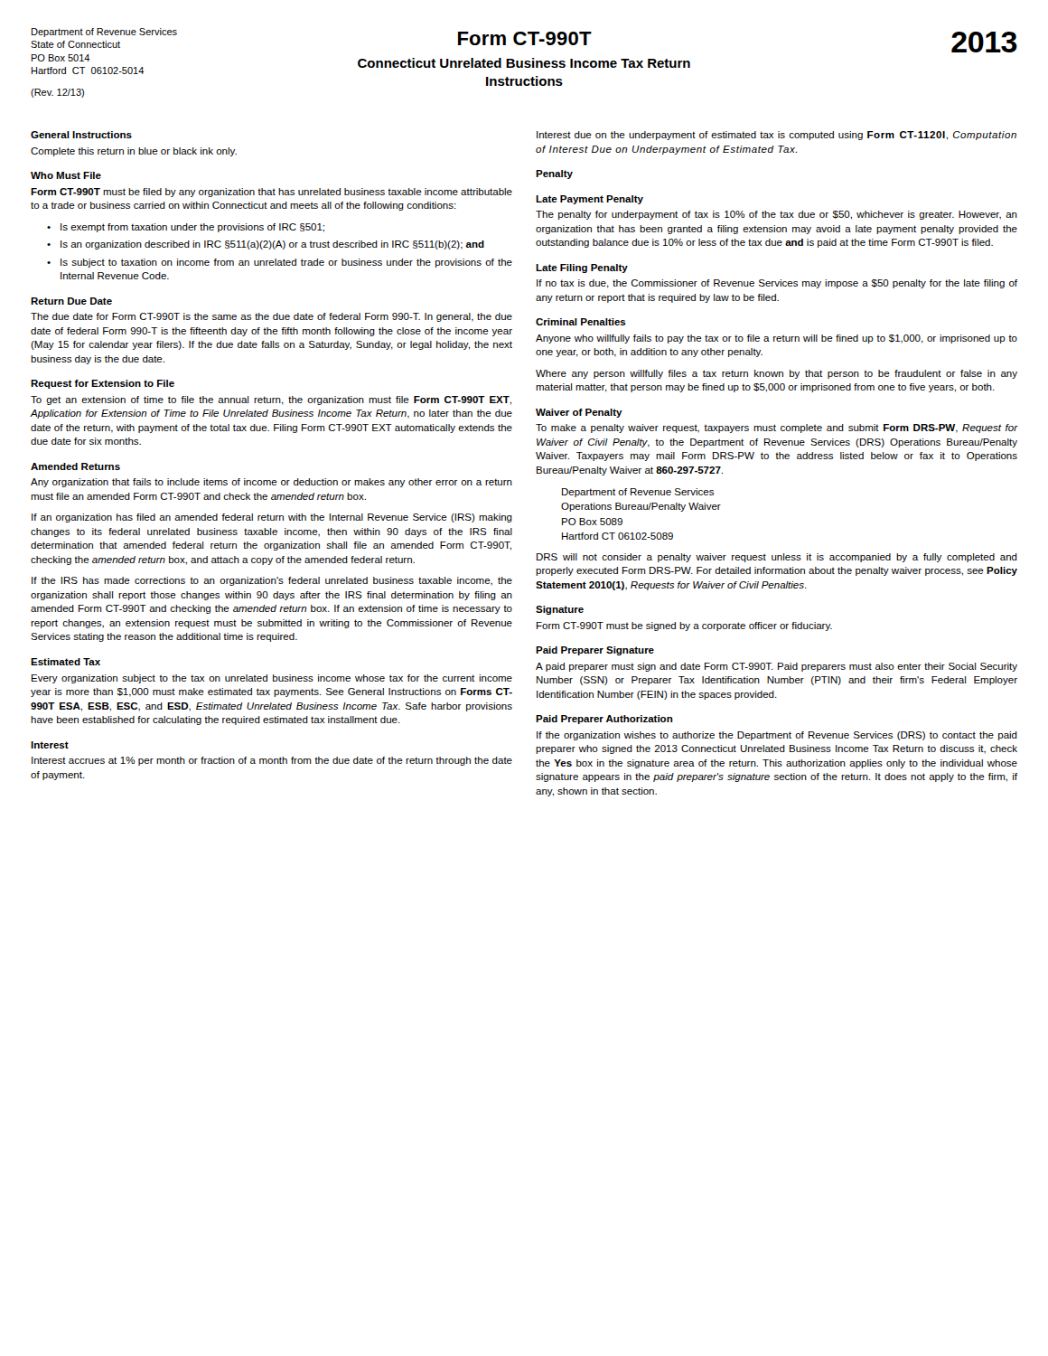Department of Revenue Services
State of Connecticut
PO Box 5014
Hartford CT 06102-5014
(Rev. 12/13)
Form CT-990T
Connecticut Unrelated Business Income Tax Return
Instructions
2013
General Instructions
Complete this return in blue or black ink only.
Who Must File
Form CT-990T must be filed by any organization that has unrelated business taxable income attributable to a trade or business carried on within Connecticut and meets all of the following conditions:
Is exempt from taxation under the provisions of IRC §501;
Is an organization described in IRC §511(a)(2)(A) or a trust described in IRC §511(b)(2); and
Is subject to taxation on income from an unrelated trade or business under the provisions of the Internal Revenue Code.
Return Due Date
The due date for Form CT-990T is the same as the due date of federal Form 990-T. In general, the due date of federal Form 990-T is the fifteenth day of the fifth month following the close of the income year (May 15 for calendar year filers). If the due date falls on a Saturday, Sunday, or legal holiday, the next business day is the due date.
Request for Extension to File
To get an extension of time to file the annual return, the organization must file Form CT-990T EXT, Application for Extension of Time to File Unrelated Business Income Tax Return, no later than the due date of the return, with payment of the total tax due. Filing Form CT-990T EXT automatically extends the due date for six months.
Amended Returns
Any organization that fails to include items of income or deduction or makes any other error on a return must file an amended Form CT-990T and check the amended return box.
If an organization has filed an amended federal return with the Internal Revenue Service (IRS) making changes to its federal unrelated business taxable income, then within 90 days of the IRS final determination that amended federal return the organization shall file an amended Form CT-990T, checking the amended return box, and attach a copy of the amended federal return.
If the IRS has made corrections to an organization's federal unrelated business taxable income, the organization shall report those changes within 90 days after the IRS final determination by filing an amended Form CT-990T and checking the amended return box. If an extension of time is necessary to report changes, an extension request must be submitted in writing to the Commissioner of Revenue Services stating the reason the additional time is required.
Estimated Tax
Every organization subject to the tax on unrelated business income whose tax for the current income year is more than $1,000 must make estimated tax payments. See General Instructions on Forms CT-990T ESA, ESB, ESC, and ESD, Estimated Unrelated Business Income Tax. Safe harbor provisions have been established for calculating the required estimated tax installment due.
Interest
Interest accrues at 1% per month or fraction of a month from the due date of the return through the date of payment.
Interest due on the underpayment of estimated tax is computed using Form CT-1120I, Computation of Interest Due on Underpayment of Estimated Tax.
Penalty
Late Payment Penalty
The penalty for underpayment of tax is 10% of the tax due or $50, whichever is greater. However, an organization that has been granted a filing extension may avoid a late payment penalty provided the outstanding balance due is 10% or less of the tax due and is paid at the time Form CT-990T is filed.
Late Filing Penalty
If no tax is due, the Commissioner of Revenue Services may impose a $50 penalty for the late filing of any return or report that is required by law to be filed.
Criminal Penalties
Anyone who willfully fails to pay the tax or to file a return will be fined up to $1,000, or imprisoned up to one year, or both, in addition to any other penalty.
Where any person willfully files a tax return known by that person to be fraudulent or false in any material matter, that person may be fined up to $5,000 or imprisoned from one to five years, or both.
Waiver of Penalty
To make a penalty waiver request, taxpayers must complete and submit Form DRS-PW, Request for Waiver of Civil Penalty, to the Department of Revenue Services (DRS) Operations Bureau/Penalty Waiver. Taxpayers may mail Form DRS-PW to the address listed below or fax it to Operations Bureau/Penalty Waiver at 860-297-5727.
Department of Revenue Services
Operations Bureau/Penalty Waiver
PO Box 5089
Hartford CT 06102-5089
DRS will not consider a penalty waiver request unless it is accompanied by a fully completed and properly executed Form DRS-PW. For detailed information about the penalty waiver process, see Policy Statement 2010(1), Requests for Waiver of Civil Penalties.
Signature
Form CT-990T must be signed by a corporate officer or fiduciary.
Paid Preparer Signature
A paid preparer must sign and date Form CT-990T. Paid preparers must also enter their Social Security Number (SSN) or Preparer Tax Identification Number (PTIN) and their firm's Federal Employer Identification Number (FEIN) in the spaces provided.
Paid Preparer Authorization
If the organization wishes to authorize the Department of Revenue Services (DRS) to contact the paid preparer who signed the 2013 Connecticut Unrelated Business Income Tax Return to discuss it, check the Yes box in the signature area of the return. This authorization applies only to the individual whose signature appears in the paid preparer's signature section of the return. It does not apply to the firm, if any, shown in that section.